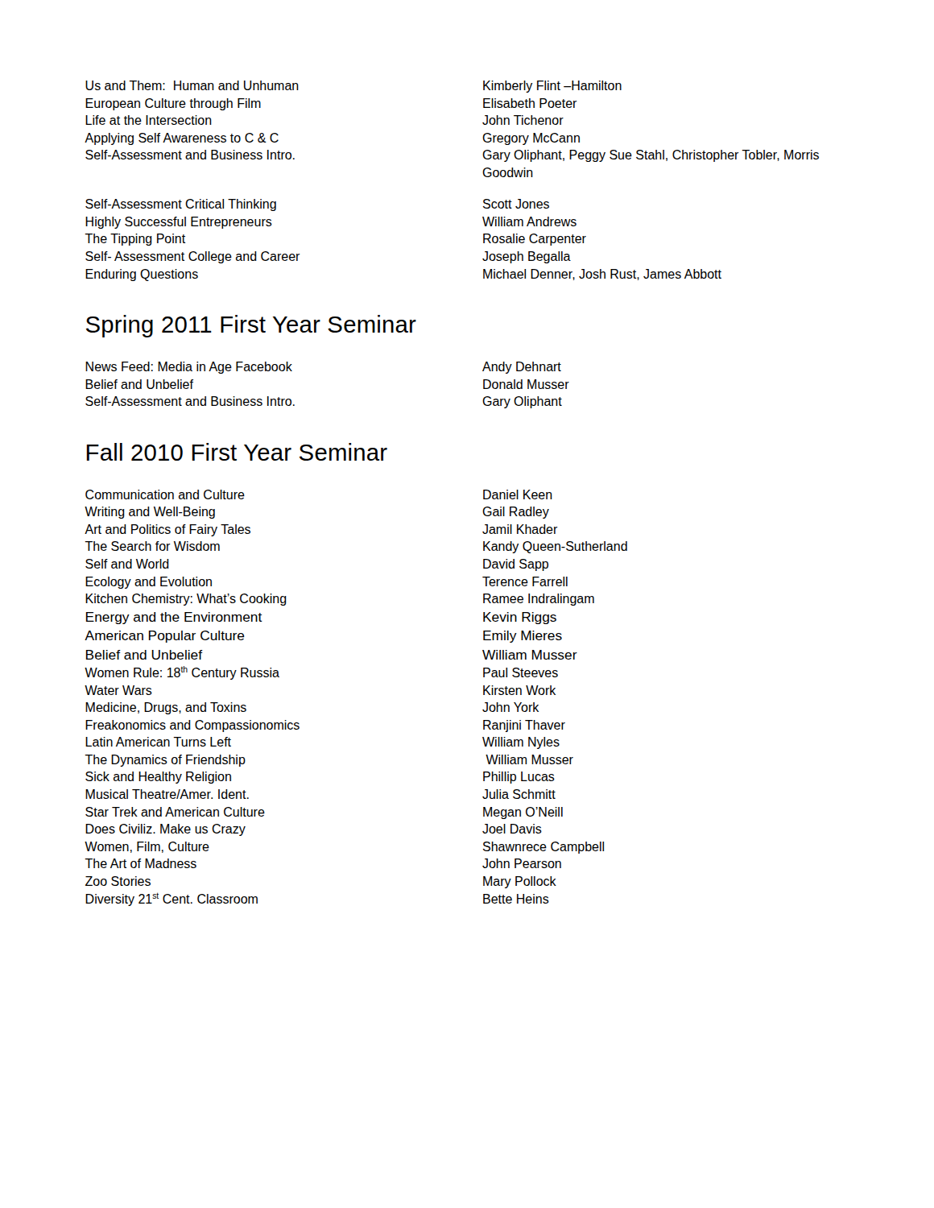| Us and Them: Human and Unhuman | Kimberly Flint –Hamilton |
| European Culture through Film | Elisabeth Poeter |
| Life at the Intersection | John Tichenor |
| Applying Self Awareness to C & C | Gregory McCann |
| Self-Assessment and Business Intro. | Gary Oliphant, Peggy Sue Stahl, Christopher Tobler, Morris Goodwin |
| Self-Assessment Critical Thinking | Scott Jones |
| Highly Successful Entrepreneurs | William Andrews |
| The Tipping Point | Rosalie Carpenter |
| Self- Assessment College and Career | Joseph Begalla |
| Enduring Questions | Michael Denner, Josh Rust, James Abbott |
Spring 2011 First Year Seminar
| News Feed: Media in Age Facebook | Andy Dehnart |
| Belief and Unbelief | Donald Musser |
| Self-Assessment and Business Intro. | Gary Oliphant |
Fall 2010 First Year Seminar
| Communication and Culture | Daniel Keen |
| Writing and Well-Being | Gail Radley |
| Art and Politics of Fairy Tales | Jamil Khader |
| The Search for Wisdom | Kandy Queen-Sutherland |
| Self and World | David Sapp |
| Ecology and Evolution | Terence Farrell |
| Kitchen Chemistry: What’s Cooking | Ramee Indralingam |
| Energy and the Environment | Kevin Riggs |
| American Popular Culture | Emily Mieres |
| Belief and Unbelief | William Musser |
| Women Rule: 18 th Century Russia | Paul Steeves |
| Water Wars | Kirsten Work |
| Medicine, Drugs, and Toxins | John York |
| Freakonomics and Compassionomics | Ranjini Thaver |
| Latin American Turns Left | William Nyles |
| The Dynamics of Friendship | William Musser |
| Sick and Healthy Religion | Phillip Lucas |
| Musical Theatre/Amer. Ident. | Julia Schmitt |
| Star Trek and American Culture | Megan O’Neill |
| Does Civiliz. Make us Crazy | Joel Davis |
| Women, Film, Culture | Shawnrece Campbell |
| The Art of Madness | John Pearson |
| Zoo Stories | Mary Pollock |
| Diversity 21 st Cent. Classroom | Bette Heins |